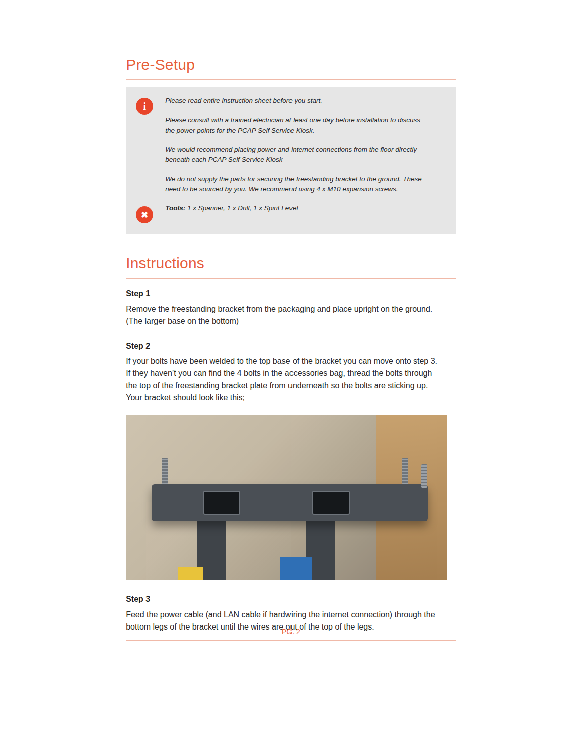Pre-Setup
i
✖
Please read entire instruction sheet before you start.
Please consult with a trained electrician at least one day before installation to discuss the power points for the PCAP Self Service Kiosk.
We would recommend placing power and internet connections from the floor directly beneath each PCAP Self Service Kiosk
We do not supply the parts for securing the freestanding bracket to the ground. These need to be sourced by you. We recommend using 4 x M10 expansion screws.
Tools: 1 x Spanner, 1 x Drill, 1 x Spirit Level
Instructions
Step 1
Remove the freestanding bracket from the packaging and place upright on the ground. (The larger base on the bottom)
Step 2
If your bolts have been welded to the top base of the bracket you can move onto step 3. If they haven’t you can find the 4 bolts in the accessories bag, thread the bolts through the top of the freestanding bracket plate from underneath so the bolts are sticking up. Your bracket should look like this;
Step 3
Feed the power cable (and LAN cable if hardwiring the internet connection) through the bottom legs of the bracket until the wires are out of the top of the legs.
PG. 2